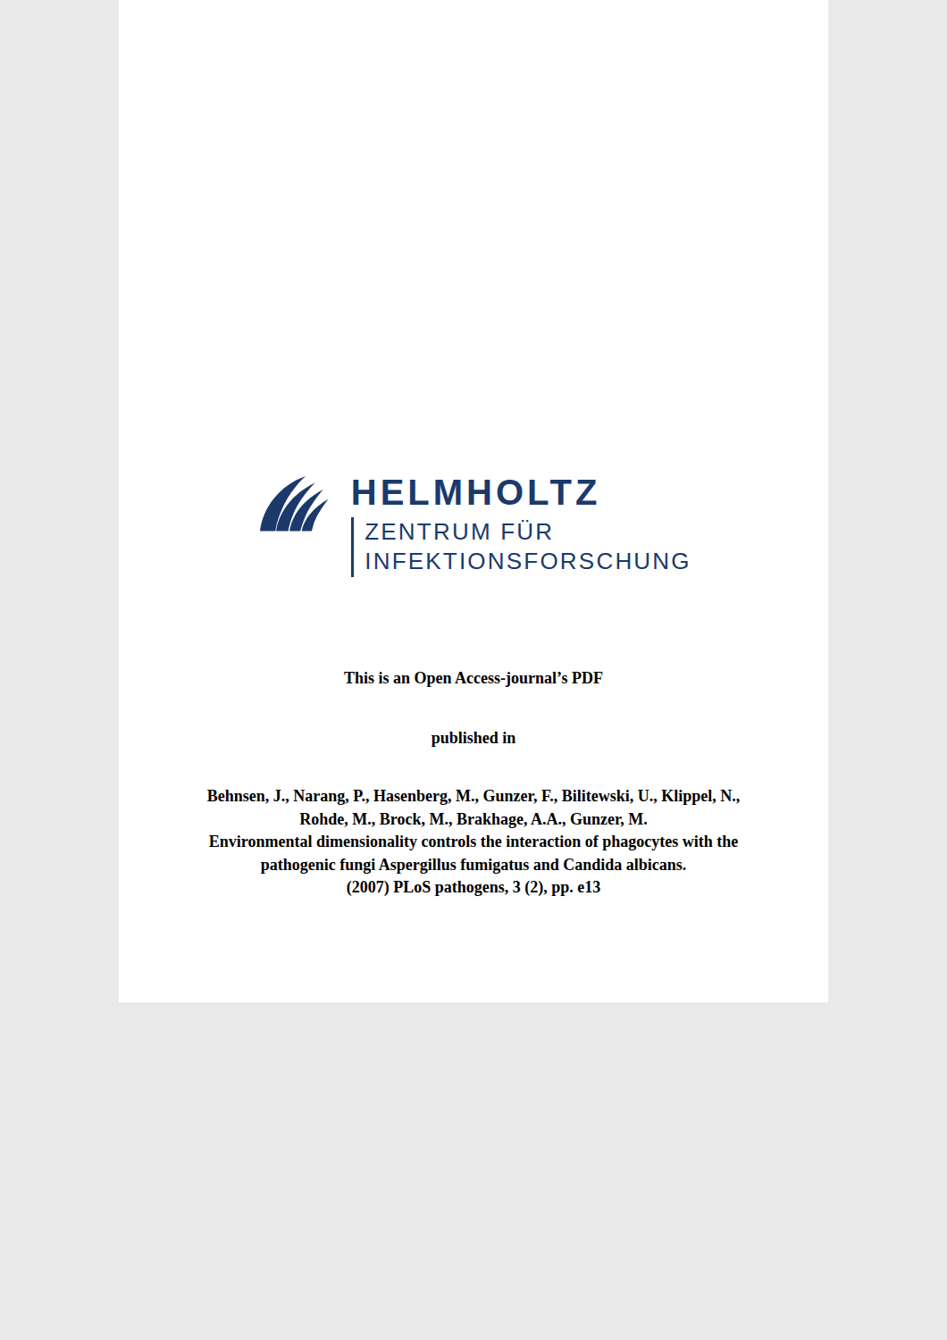HELMHOLTZ
ZENTRUM FÜR
INFEKTIONSFORSCHUNG
This is an Open Access-journal’s PDF
published in
Behnsen, J., Narang, P., Hasenberg, M., Gunzer, F., Bilitewski, U., Klippel, N.,
Rohde, M., Brock, M., Brakhage, A.A., Gunzer, M.
Environmental dimensionality controls the interaction of phagocytes with the
pathogenic fungi Aspergillus fumigatus and Candida albicans.
(2007) PLoS pathogens, 3 (2), pp. e13